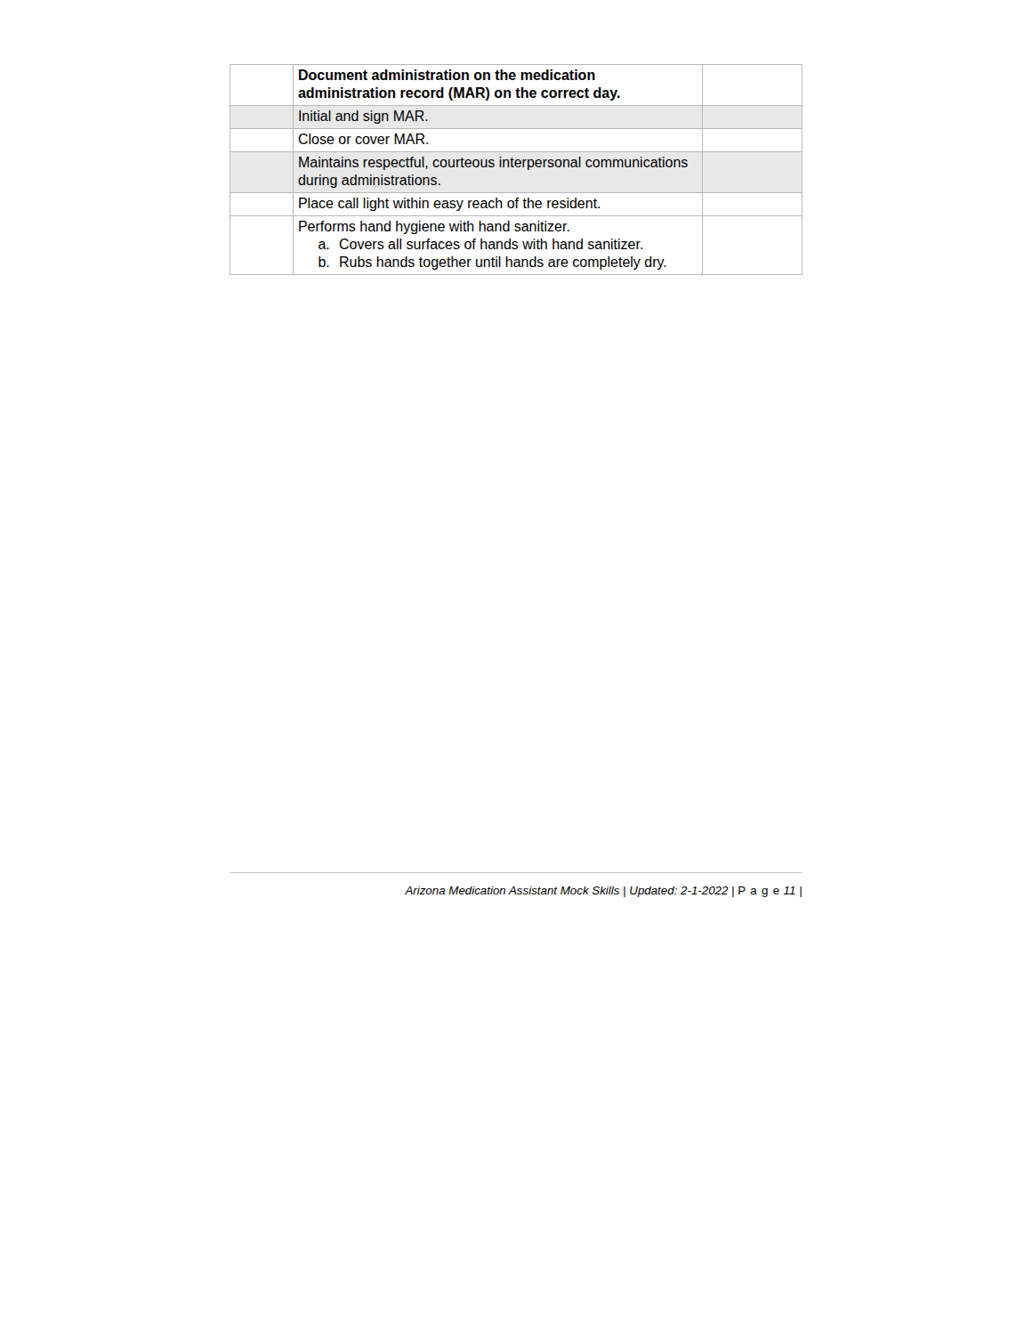| | Document administration on the medication administration record (MAR) on the correct day. | |
| | Initial and sign MAR. | |
| | Close or cover MAR. | |
| | Maintains respectful, courteous interpersonal communications during administrations. | |
| | Place call light within easy reach of the resident. | |
| | Performs hand hygiene with hand sanitizer. Covers all surfaces of hands with hand sanitizer. Rubs hands together until hands are completely dry. | |
Arizona Medication Assistant Mock Skills | Updated: 2-1-2022 | P a g e 11 |